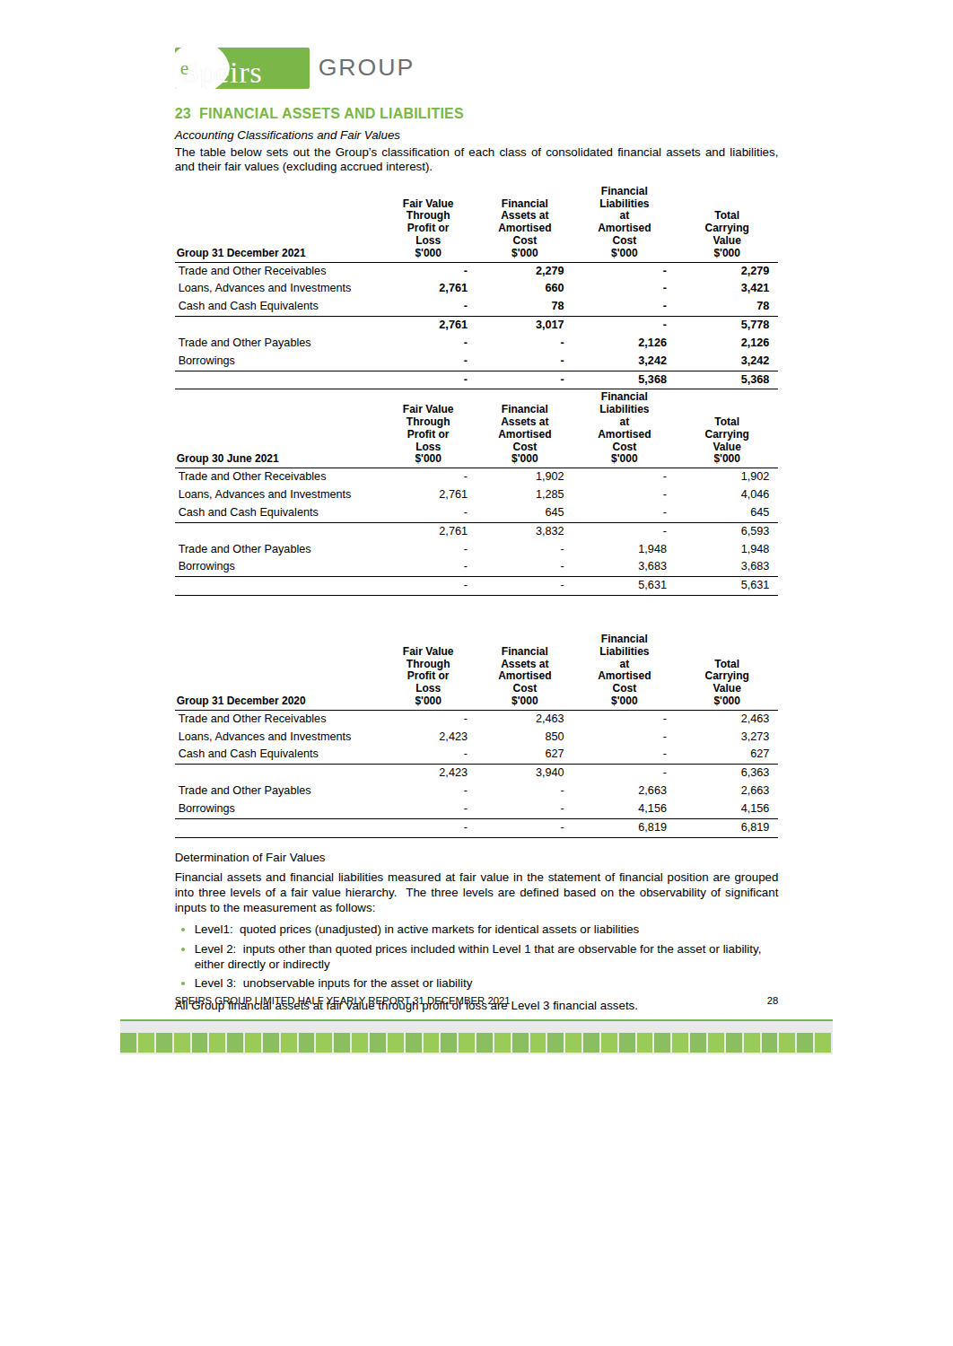Speirs
e
GROUP
23 FINANCIAL ASSETS AND LIABILITIES
Accounting Classifications and Fair Values
The table below sets out the Group’s classification of each class of consolidated financial assets and liabilities, and their fair values (excluding accrued interest).
| Group 31 December 2021 | Fair Value Through Profit or Loss $'000 | Financial Assets at Amortised Cost $'000 | Financial Liabilities at Amortised Cost $'000 | Total Carrying Value $'000 |
| --- | --- | --- | --- | --- |
| Trade and Other Receivables | - | 2,279 | - | 2,279 |
| Loans, Advances and Investments | 2,761 | 660 | - | 3,421 |
| Cash and Cash Equivalents | - | 78 | - | 78 |
| | 2,761 | 3,017 | - | 5,778 |
| Trade and Other Payables | - | - | 2,126 | 2,126 |
| Borrowings | - | - | 3,242 | 3,242 |
| | - | - | 5,368 | 5,368 |
| Group 30 June 2021 | Fair Value Through Profit or Loss $'000 | Financial Assets at Amortised Cost $'000 | Financial Liabilities at Amortised Cost $'000 | Total Carrying Value $'000 |
| Trade and Other Receivables | - | 1,902 | - | 1,902 |
| Loans, Advances and Investments | 2,761 | 1,285 | - | 4,046 |
| Cash and Cash Equivalents | - | 645 | - | 645 |
| | 2,761 | 3,832 | - | 6,593 |
| Trade and Other Payables | - | - | 1,948 | 1,948 |
| Borrowings | - | - | 3,683 | 3,683 |
| | - | - | 5,631 | 5,631 |
| Group 31 December 2020 | Fair Value Through Profit or Loss $'000 | Financial Assets at Amortised Cost $'000 | Financial Liabilities at Amortised Cost $'000 | Total Carrying Value $'000 |
| --- | --- | --- | --- | --- |
| Trade and Other Receivables | - | 2,463 | - | 2,463 |
| Loans, Advances and Investments | 2,423 | 850 | - | 3,273 |
| Cash and Cash Equivalents | - | 627 | - | 627 |
| | 2,423 | 3,940 | - | 6,363 |
| Trade and Other Payables | - | - | 2,663 | 2,663 |
| Borrowings | - | - | 4,156 | 4,156 |
| | - | - | 6,819 | 6,819 |
Determination of Fair Values
Financial assets and financial liabilities measured at fair value in the statement of financial position are grouped into three levels of a fair value hierarchy. The three levels are defined based on the observability of significant inputs to the measurement as follows:
Level1: quoted prices (unadjusted) in active markets for identical assets or liabilities
Level 2: inputs other than quoted prices included within Level 1 that are observable for the asset or liability, either directly or indirectly
Level 3: unobservable inputs for the asset or liability
All Group financial assets at fair value through profit or loss are Level 3 financial assets.
SPEIRS GROUP LIMITED HALF YEARLY REPORT 31 DECEMBER 2021
28